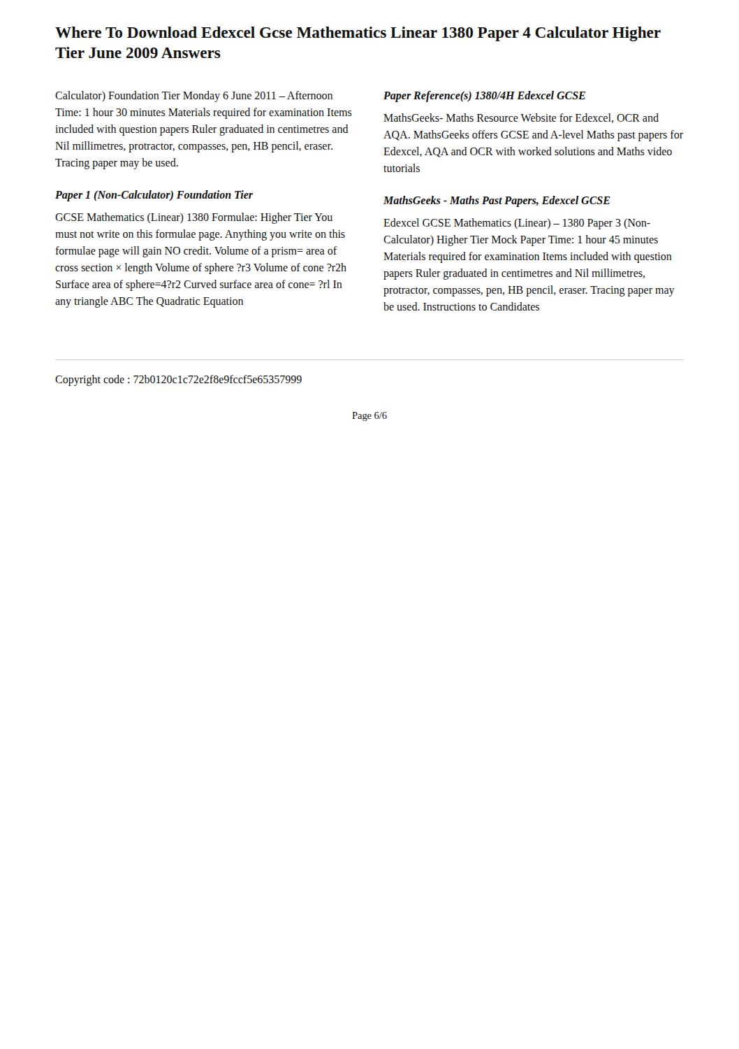Where To Download Edexcel Gcse Mathematics Linear 1380 Paper 4 Calculator Higher Tier June 2009 Answers
Calculator) Foundation Tier Monday 6 June 2011 – Afternoon Time: 1 hour 30 minutes Materials required for examination Items included with question papers Ruler graduated in centimetres and Nil millimetres, protractor, compasses, pen, HB pencil, eraser. Tracing paper may be used.
Paper 1 (Non-Calculator) Foundation Tier
GCSE Mathematics (Linear) 1380 Formulae: Higher Tier You must not write on this formulae page. Anything you write on this formulae page will gain NO credit. Volume of a prism= area of cross section × length Volume of sphere ?r3 Volume of cone ?r2h Surface area of sphere=4?r2 Curved surface area of cone= ?rl In any triangle ABC The Quadratic Equation
Paper Reference(s) 1380/4H Edexcel GCSE
MathsGeeks- Maths Resource Website for Edexcel, OCR and AQA. MathsGeeks offers GCSE and A-level Maths past papers for Edexcel, AQA and OCR with worked solutions and Maths video tutorials
MathsGeeks - Maths Past Papers, Edexcel GCSE
Edexcel GCSE Mathematics (Linear) – 1380 Paper 3 (Non-Calculator) Higher Tier Mock Paper Time: 1 hour 45 minutes Materials required for examination Items included with question papers Ruler graduated in centimetres and Nil millimetres, protractor, compasses, pen, HB pencil, eraser. Tracing paper may be used. Instructions to Candidates
Copyright code : 72b0120c1c72e2f8e9fccf5e65357999
Page 6/6